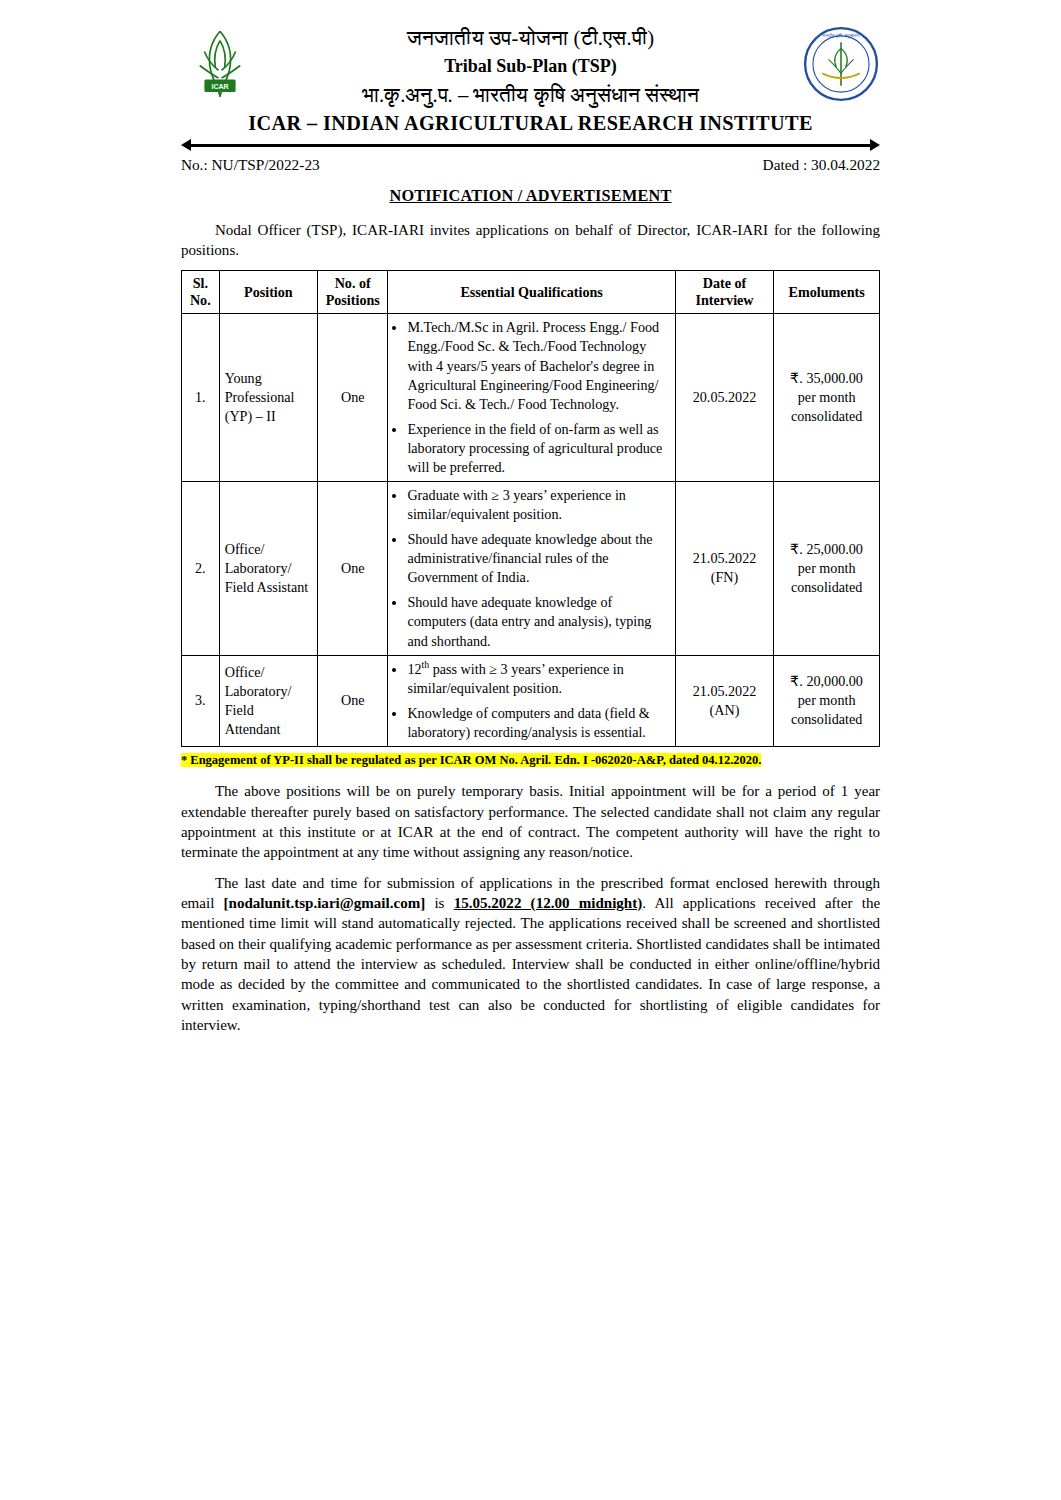ICAR
भारतीय कृषि अनुसंधान
जनजातीय उप-योजना (टी.एस.पी)
Tribal Sub-Plan (TSP)
भा.कृ.अनु.प. – भारतीय कृषि अनुसंधान संस्थान
ICAR – Indian Agricultural Research Institute
No.: NU/TSP/2022-23 Dated : 30.04.2022
NOTIFICATION / ADVERTISEMENT
Nodal Officer (TSP), ICAR-IARI invites applications on behalf of Director, ICAR-IARI for the following positions.
| Sl. No. | Position | No. of Positions | Essential Qualifications | Date of Interview | Emoluments |
| --- | --- | --- | --- | --- | --- |
| 1. | Young Professional (YP) – II | One | M.Tech./M.Sc in Agril. Process Engg./ Food Engg./Food Sc. & Tech./Food Technology with 4 years/5 years of Bachelor's degree in Agricultural Engineering/Food Engineering/ Food Sci. & Tech./ Food Technology. Experience in the field of on-farm as well as laboratory processing of agricultural produce will be preferred. | 20.05.2022 | ₹. 35,000.00 per month consolidated |
| 2. | Office/ Laboratory/ Field Assistant | One | Graduate with ≥ 3 years’ experience in similar/equivalent position. Should have adequate knowledge about the administrative/financial rules of the Government of India. Should have adequate knowledge of computers (data entry and analysis), typing and shorthand. | 21.05.2022 (FN) | ₹. 25,000.00 per month consolidated |
| 3. | Office/ Laboratory/ Field Attendant | One | 12 th pass with ≥ 3 years’ experience in similar/equivalent position. Knowledge of computers and data (field & laboratory) recording/analysis is essential. | 21.05.2022 (AN) | ₹. 20,000.00 per month consolidated |
* Engagement of YP-II shall be regulated as per ICAR OM No. Agril. Edn. I -062020-A&P, dated 04.12.2020.
The above positions will be on purely temporary basis. Initial appointment will be for a period of 1 year extendable thereafter purely based on satisfactory performance. The selected candidate shall not claim any regular appointment at this institute or at ICAR at the end of contract. The competent authority will have the right to terminate the appointment at any time without assigning any reason/notice.
The last date and time for submission of applications in the prescribed format enclosed herewith through email [nodalunit.tsp.iari@gmail.com] is 15.05.2022 (12.00 midnight). All applications received after the mentioned time limit will stand automatically rejected. The applications received shall be screened and shortlisted based on their qualifying academic performance as per assessment criteria. Shortlisted candidates shall be intimated by return mail to attend the interview as scheduled. Interview shall be conducted in either online/offline/hybrid mode as decided by the committee and communicated to the shortlisted candidates. In case of large response, a written examination, typing/shorthand test can also be conducted for shortlisting of eligible candidates for interview.